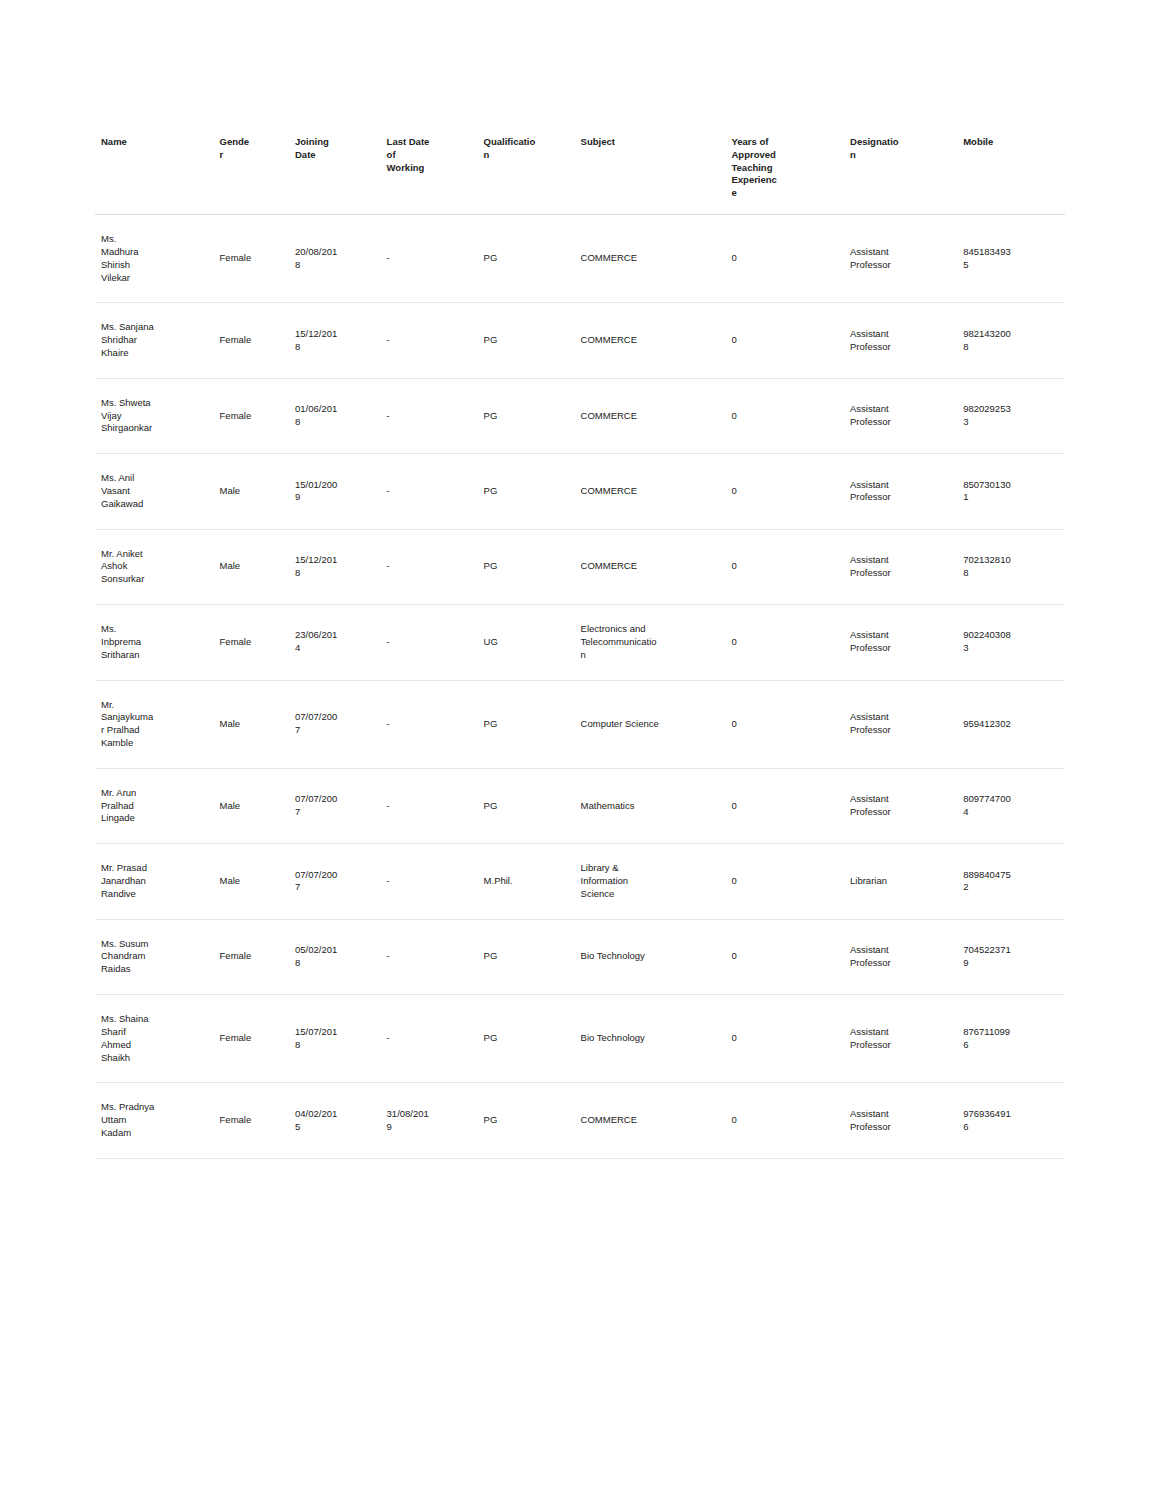| Name | Gende r | Joining Date | Last Date of Working | Qualificatio n | Subject | Years of Approved Teaching Experienc e | Designatio n | Mobile |
| --- | --- | --- | --- | --- | --- | --- | --- | --- |
| Ms. Madhura Shirish Vilekar | Female | 20/08/201 8 | - | PG | COMMERCE | 0 | Assistant Professor | 845183493 5 |
| Ms. Sanjana Shridhar Khaire | Female | 15/12/201 8 | - | PG | COMMERCE | 0 | Assistant Professor | 982143200 8 |
| Ms. Shweta Vijay Shirgaonkar | Female | 01/06/201 8 | - | PG | COMMERCE | 0 | Assistant Professor | 982029253 3 |
| Ms. Anil Vasant Gaikawad | Male | 15/01/200 9 | - | PG | COMMERCE | 0 | Assistant Professor | 850730130 1 |
| Mr. Aniket Ashok Sonsurkar | Male | 15/12/201 8 | - | PG | COMMERCE | 0 | Assistant Professor | 702132810 8 |
| Ms. Inbprema Sritharan | Female | 23/06/201 4 | - | UG | Electronics and Telecommunicatio n | 0 | Assistant Professor | 902240308 3 |
| Mr. Sanjaykuma r Pralhad Kamble | Male | 07/07/200 7 | - | PG | Computer Science | 0 | Assistant Professor | 959412302 |
| Mr. Arun Pralhad Lingade | Male | 07/07/200 7 | - | PG | Mathematics | 0 | Assistant Professor | 809774700 4 |
| Mr. Prasad Janardhan Randive | Male | 07/07/200 7 | - | M.Phil. | Library & Information Science | 0 | Librarian | 889840475 2 |
| Ms. Susum Chandram Raidas | Female | 05/02/201 8 | - | PG | Bio Technology | 0 | Assistant Professor | 704522371 9 |
| Ms. Shaina Sharif Ahmed Shaikh | Female | 15/07/201 8 | - | PG | Bio Technology | 0 | Assistant Professor | 876711099 6 |
| Ms. Pradnya Uttam Kadam | Female | 04/02/201 5 | 31/08/201 9 | PG | COMMERCE | 0 | Assistant Professor | 976936491 6 |